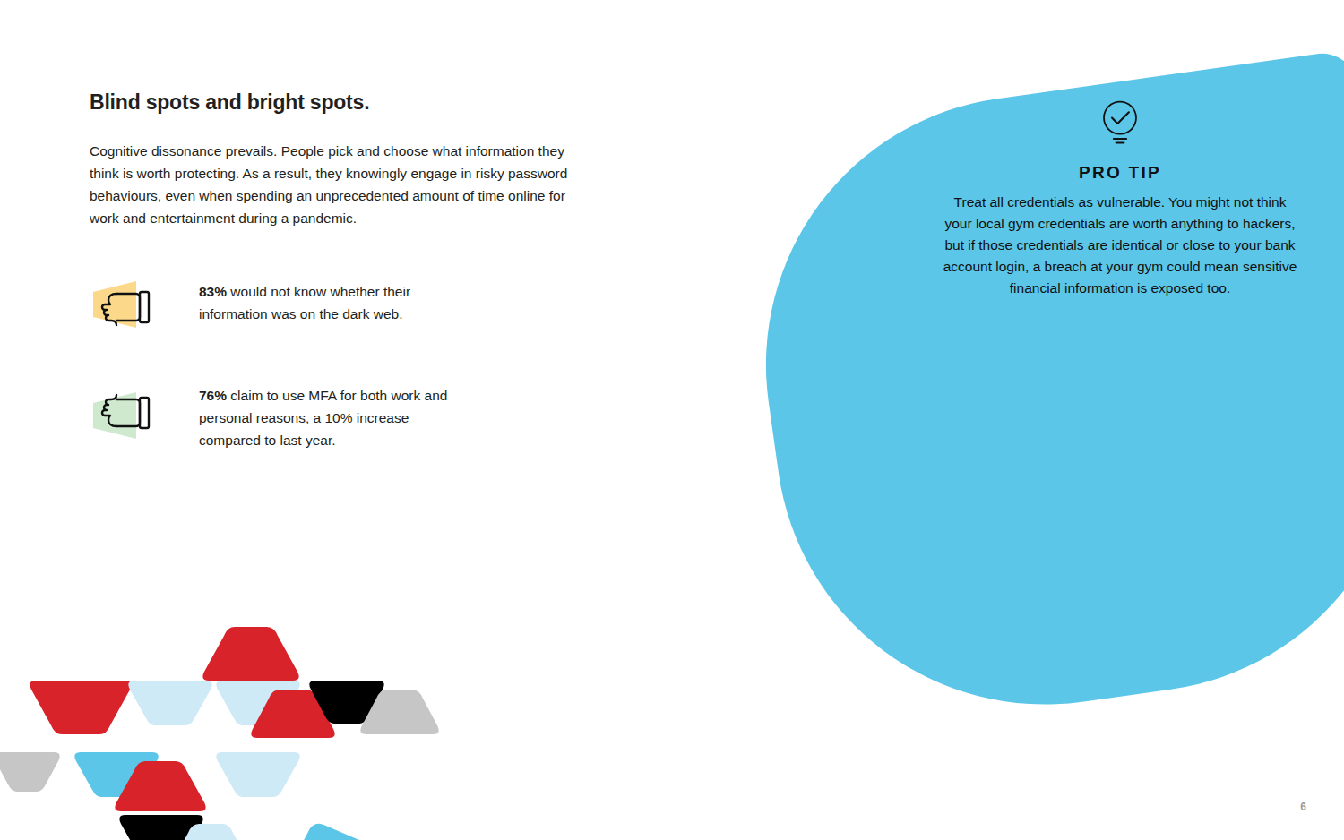Blind spots and bright spots.
Cognitive dissonance prevails. People pick and choose what information they think is worth protecting. As a result, they knowingly engage in risky password behaviours, even when spending an unprecedented amount of time online for work and entertainment during a pandemic.
83% would not know whether their information was on the dark web.
76% claim to use MFA for both work and personal reasons, a 10% increase compared to last year.
PRO TIP
Treat all credentials as vulnerable. You might not think your local gym credentials are worth anything to hackers, but if those credentials are identical or close to your bank account login, a breach at your gym could mean sensitive financial information is exposed too.
6